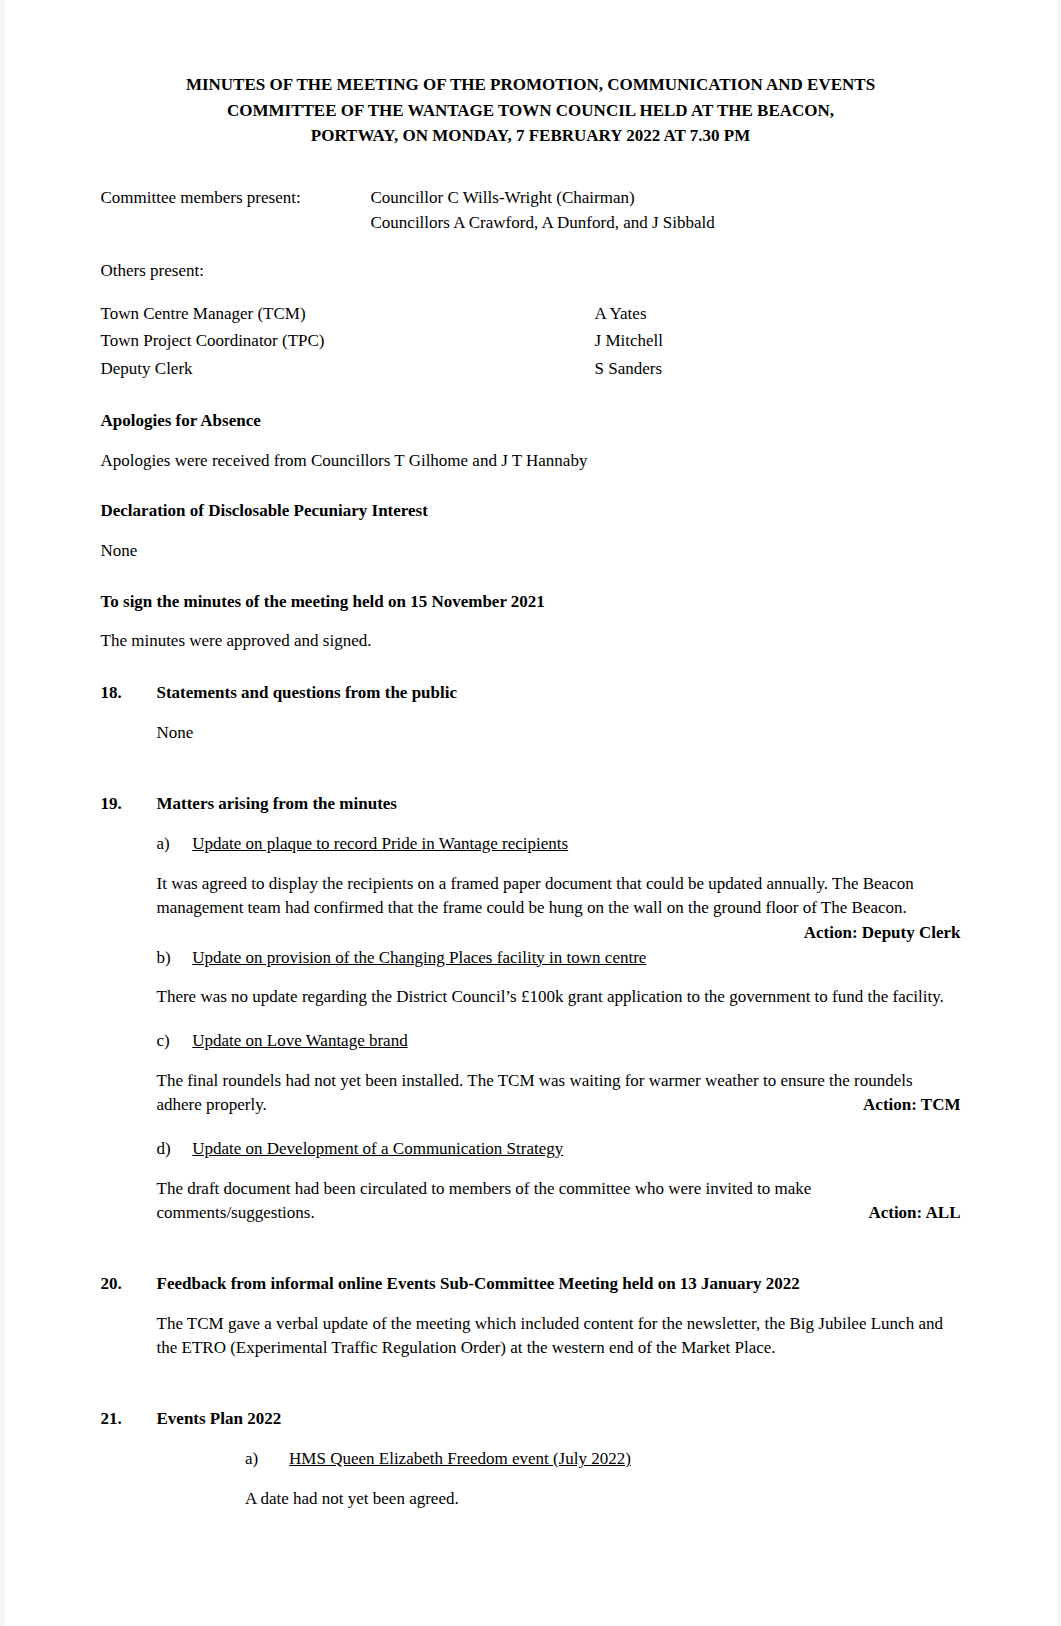Minutes of the meeting of the Promotion, Communication and Events
Committee of the Wantage Town Council held at The Beacon,
Portway, on Monday, 7 February 2022 at 7.30 pm
Committee members present:
Councillor C Wills-Wright (Chairman)
Councillors A Crawford, A Dunford, and J Sibbald
Others present:
| Town Centre Manager (TCM) | A Yates |
| Town Project Coordinator (TPC) | J Mitchell |
| Deputy Clerk | S Sanders |
Apologies for Absence
Apologies were received from Councillors T Gilhome and J T Hannaby
Declaration of Disclosable Pecuniary Interest
None
To sign the minutes of the meeting held on 15 November 2021
The minutes were approved and signed.
18.
Statements and questions from the public
None
19.
Matters arising from the minutes
a) Update on plaque to record Pride in Wantage recipients
It was agreed to display the recipients on a framed paper document that could be updated annually. The Beacon management team had confirmed that the frame could be hung on the wall on the ground floor of The Beacon. Action: Deputy Clerk
b) Update on provision of the Changing Places facility in town centre
There was no update regarding the District Council’s £100k grant application to the government to fund the facility.
c) Update on Love Wantage brand
The final roundels had not yet been installed. The TCM was waiting for warmer weather to ensure the roundels adhere properly. Action: TCM
d) Update on Development of a Communication Strategy
The draft document had been circulated to members of the committee who were invited to make comments/suggestions. Action: ALL
20.
Feedback from informal online Events Sub-Committee Meeting held on 13 January 2022
The TCM gave a verbal update of the meeting which included content for the newsletter, the Big Jubilee Lunch and the ETRO (Experimental Traffic Regulation Order) at the western end of the Market Place.
21.
Events Plan 2022
a) HMS Queen Elizabeth Freedom event (July 2022)
A date had not yet been agreed.